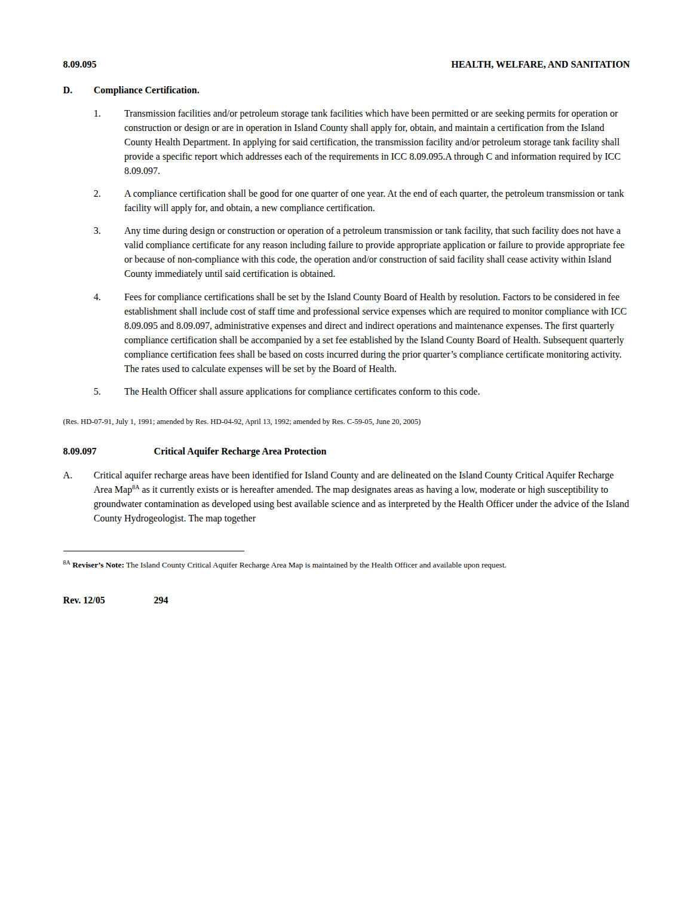8.09.095 HEALTH, WELFARE, AND SANITATION
D.
Compliance Certification.
1. Transmission facilities and/or petroleum storage tank facilities which have been permitted or are seeking permits for operation or construction or design or are in operation in Island County shall apply for, obtain, and maintain a certification from the Island County Health Department. In applying for said certification, the transmission facility and/or petroleum storage tank facility shall provide a specific report which addresses each of the requirements in ICC 8.09.095.A through C and information required by ICC 8.09.097.
2. A compliance certification shall be good for one quarter of one year. At the end of each quarter, the petroleum transmission or tank facility will apply for, and obtain, a new compliance certification.
3. Any time during design or construction or operation of a petroleum transmission or tank facility, that such facility does not have a valid compliance certificate for any reason including failure to provide appropriate application or failure to provide appropriate fee or because of non-compliance with this code, the operation and/or construction of said facility shall cease activity within Island County immediately until said certification is obtained.
4. Fees for compliance certifications shall be set by the Island County Board of Health by resolution. Factors to be considered in fee establishment shall include cost of staff time and professional service expenses which are required to monitor compliance with ICC 8.09.095 and 8.09.097, administrative expenses and direct and indirect operations and maintenance expenses. The first quarterly compliance certification shall be accompanied by a set fee established by the Island County Board of Health. Subsequent quarterly compliance certification fees shall be based on costs incurred during the prior quarter’s compliance certificate monitoring activity. The rates used to calculate expenses will be set by the Board of Health.
5. The Health Officer shall assure applications for compliance certificates conform to this code.
(Res. HD-07-91, July 1, 1991; amended by Res. HD-04-92, April 13, 1992; amended by Res. C-59-05, June 20, 2005)
8.09.097 Critical Aquifer Recharge Area Protection
A.
Critical aquifer recharge areas have been identified for Island County and are delineated on the Island County Critical Aquifer Recharge Area Map8A as it currently exists or is hereafter amended. The map designates areas as having a low, moderate or high susceptibility to groundwater contamination as developed using best available science and as interpreted by the Health Officer under the advice of the Island County Hydrogeologist. The map together
8A Reviser’s Note: The Island County Critical Aquifer Recharge Area Map is maintained by the Health Officer and available upon request.
Rev. 12/05 294